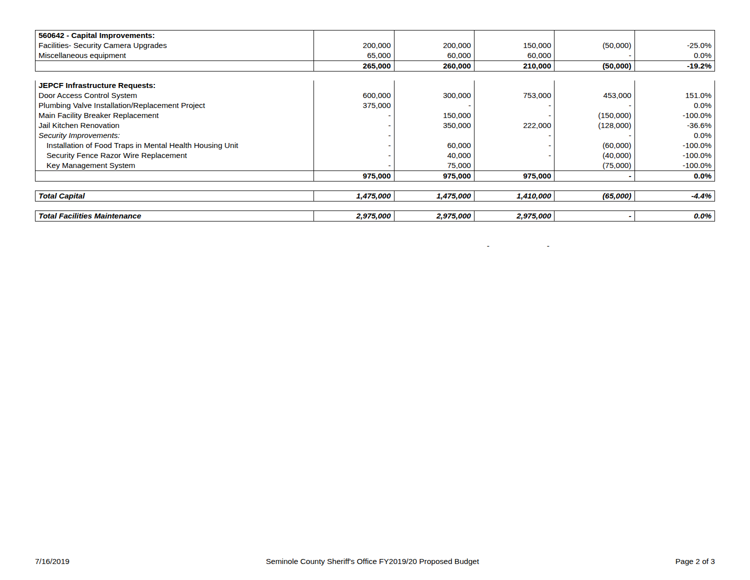| 560642 - Capital Improvements: | | | | | |
| Facilities- Security Camera Upgrades | 200,000 | 200,000 | 150,000 | (50,000) | -25.0% |
| Miscellaneous equipment | 65,000 | 60,000 | 60,000 | - | 0.0% |
| | 265,000 | 260,000 | 210,000 | (50,000) | -19.2% |
| JEPCF Infrastructure Requests: | | | | | |
| Door Access Control System | 600,000 | 300,000 | 753,000 | 453,000 | 151.0% |
| Plumbing Valve Installation/Replacement Project | 375,000 | - | - | - | 0.0% |
| Main Facility Breaker Replacement | - | 150,000 | - | (150,000) | -100.0% |
| Jail Kitchen Renovation | - | 350,000 | 222,000 | (128,000) | -36.6% |
| Security Improvements: | - | | - | - | 0.0% |
| Installation of Food Traps in Mental Health Housing Unit | - | 60,000 | - | (60,000) | -100.0% |
| Security Fence Razor Wire Replacement | - | 40,000 | - | (40,000) | -100.0% |
| Key Management System | - | 75,000 | | (75,000) | -100.0% |
| | 975,000 | 975,000 | 975,000 | - | 0.0% |
| Total Capital | 1,475,000 | 1,475,000 | 1,410,000 | (65,000) | -4.4% |
| Total Facilities Maintenance | 2,975,000 | 2,975,000 | 2,975,000 | - | 0.0% |
- -
7/16/2019
Seminole County Sheriff's Office FY2019/20 Proposed Budget
Page 2 of 3